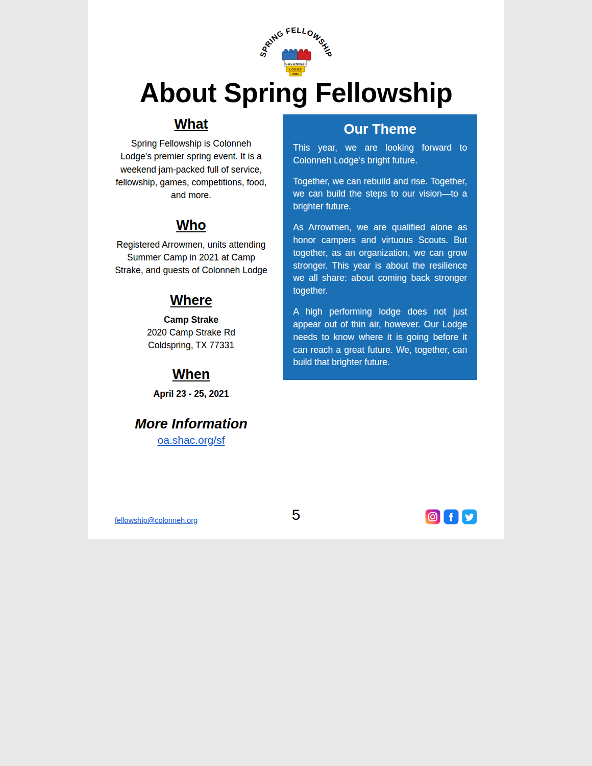SPRING FELLOWSHIP COLONNEH LODGE 2021
About Spring Fellowship
What
Spring Fellowship is Colonneh Lodge's premier spring event. It is a weekend jam-packed full of service, fellowship, games, competitions, food, and more.
Who
Registered Arrowmen, units attending Summer Camp in 2021 at Camp Strake, and guests of Colonneh Lodge
Where
Camp Strake
2020 Camp Strake Rd
Coldspring, TX 77331
When
April 23 - 25, 2021
More Information
oa.shac.org/sf
Our Theme
This year, we are looking forward to Colonneh Lodge’s bright future.
Together, we can rebuild and rise. Together, we can build the steps to our vision—to a brighter future.
As Arrowmen, we are qualified alone as honor campers and virtuous Scouts. But together, as an organization, we can grow stronger. This year is about the resilience we all share: about coming back stronger together.
A high performing lodge does not just appear out of thin air, however. Our Lodge needs to know where it is going before it can reach a great future. We, together, can build that brighter future.
fellowship@colonneh.org
5